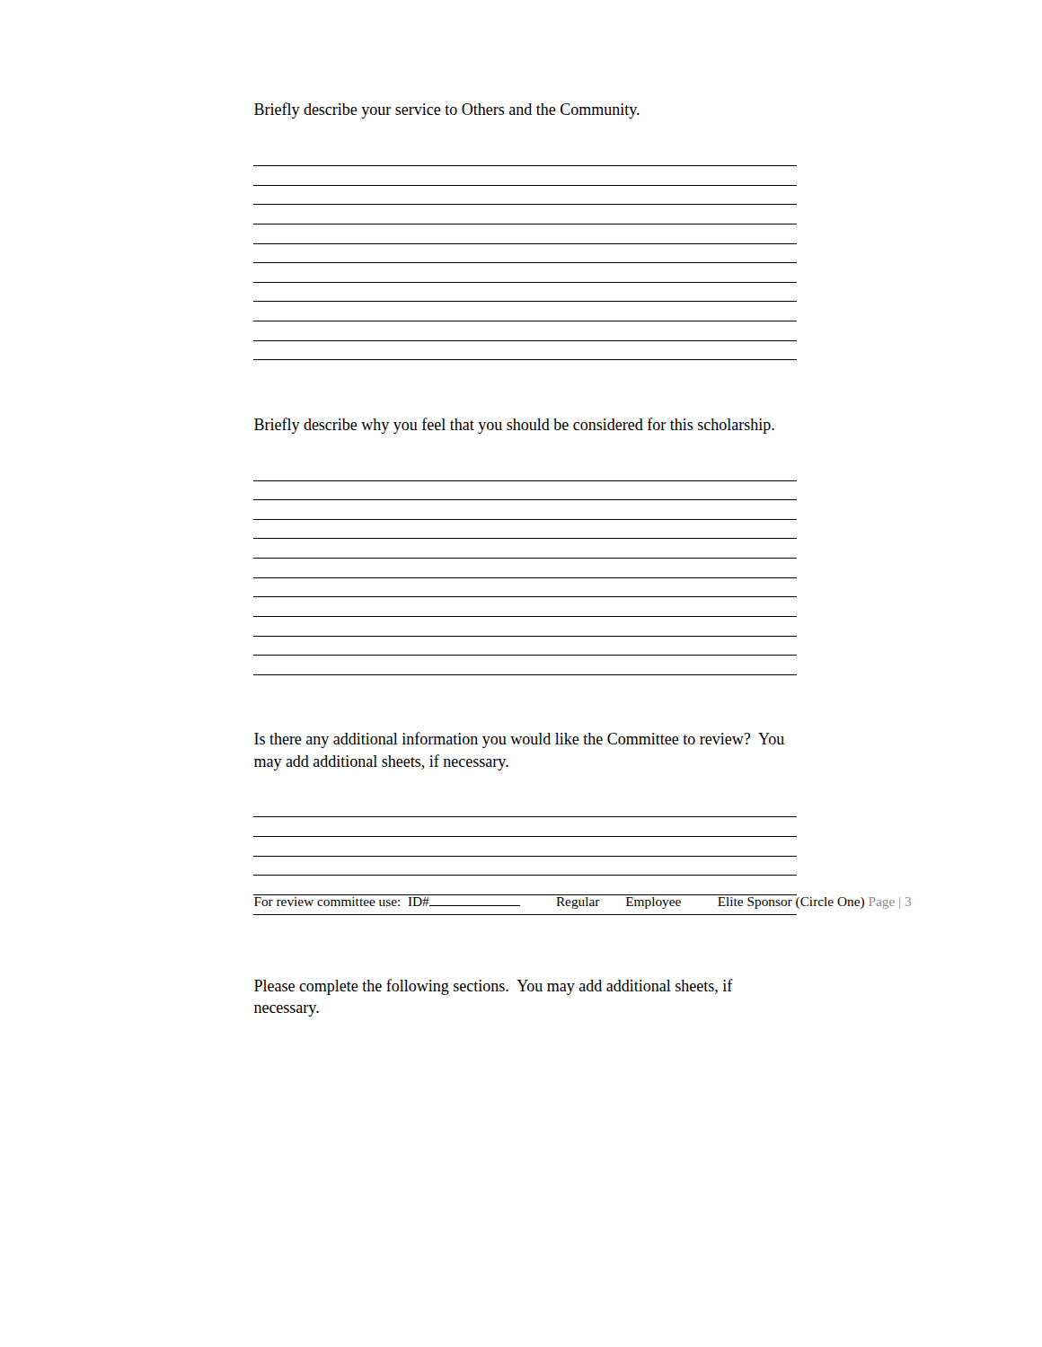Briefly describe your service to Others and the Community.
Briefly describe why you feel that you should be considered for this scholarship.
Is there any additional information you would like the Committee to review? You may add additional sheets, if necessary.
Please complete the following sections. You may add additional sheets, if necessary.
For review committee use: ID# Regular Employee Elite Sponsor (Circle One) Page | 3